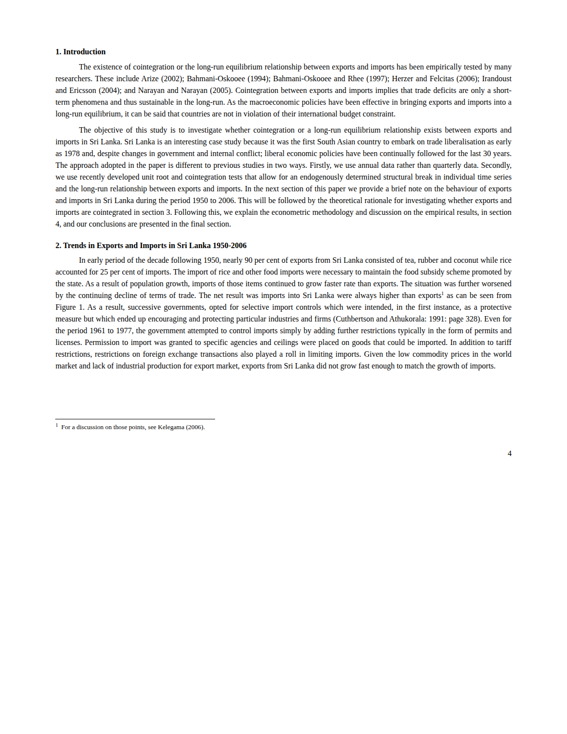1. Introduction
The existence of cointegration or the long-run equilibrium relationship between exports and imports has been empirically tested by many researchers. These include Arize (2002); Bahmani-Oskooee (1994); Bahmani-Oskooee and Rhee (1997); Herzer and Felcitas (2006); Irandoust and Ericsson (2004); and Narayan and Narayan (2005). Cointegration between exports and imports implies that trade deficits are only a short-term phenomena and thus sustainable in the long-run. As the macroeconomic policies have been effective in bringing exports and imports into a long-run equilibrium, it can be said that countries are not in violation of their international budget constraint.
The objective of this study is to investigate whether cointegration or a long-run equilibrium relationship exists between exports and imports in Sri Lanka. Sri Lanka is an interesting case study because it was the first South Asian country to embark on trade liberalisation as early as 1978 and, despite changes in government and internal conflict; liberal economic policies have been continually followed for the last 30 years. The approach adopted in the paper is different to previous studies in two ways. Firstly, we use annual data rather than quarterly data. Secondly, we use recently developed unit root and cointegration tests that allow for an endogenously determined structural break in individual time series and the long-run relationship between exports and imports. In the next section of this paper we provide a brief note on the behaviour of exports and imports in Sri Lanka during the period 1950 to 2006. This will be followed by the theoretical rationale for investigating whether exports and imports are cointegrated in section 3. Following this, we explain the econometric methodology and discussion on the empirical results, in section 4, and our conclusions are presented in the final section.
2. Trends in Exports and Imports in Sri Lanka 1950-2006
In early period of the decade following 1950, nearly 90 per cent of exports from Sri Lanka consisted of tea, rubber and coconut while rice accounted for 25 per cent of imports. The import of rice and other food imports were necessary to maintain the food subsidy scheme promoted by the state. As a result of population growth, imports of those items continued to grow faster rate than exports. The situation was further worsened by the continuing decline of terms of trade. The net result was imports into Sri Lanka were always higher than exports1 as can be seen from Figure 1. As a result, successive governments, opted for selective import controls which were intended, in the first instance, as a protective measure but which ended up encouraging and protecting particular industries and firms (Cuthbertson and Athukorala: 1991: page 328). Even for the period 1961 to 1977, the government attempted to control imports simply by adding further restrictions typically in the form of permits and licenses. Permission to import was granted to specific agencies and ceilings were placed on goods that could be imported. In addition to tariff restrictions, restrictions on foreign exchange transactions also played a roll in limiting imports. Given the low commodity prices in the world market and lack of industrial production for export market, exports from Sri Lanka did not grow fast enough to match the growth of imports.
1 For a discussion on those points, see Kelegama (2006).
4